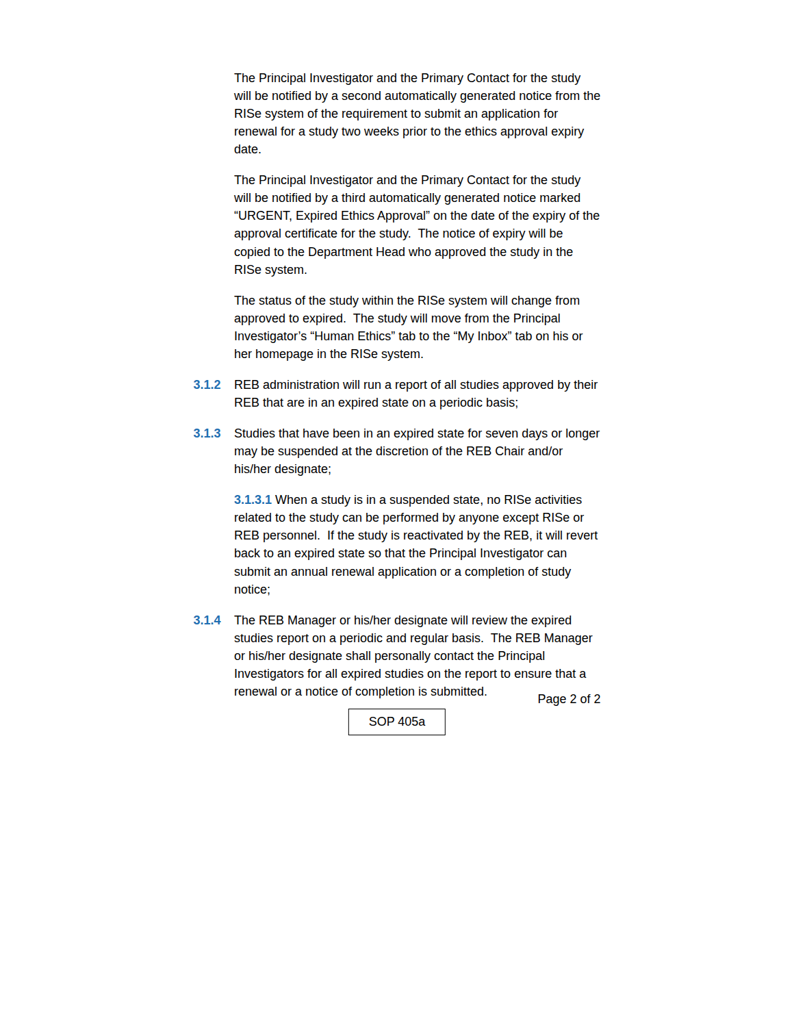The Principal Investigator and the Primary Contact for the study will be notified by a second automatically generated notice from the RISe system of the requirement to submit an application for renewal for a study two weeks prior to the ethics approval expiry date.
The Principal Investigator and the Primary Contact for the study will be notified by a third automatically generated notice marked “URGENT, Expired Ethics Approval” on the date of the expiry of the approval certificate for the study. The notice of expiry will be copied to the Department Head who approved the study in the RISe system.
The status of the study within the RISe system will change from approved to expired. The study will move from the Principal Investigator’s “Human Ethics” tab to the “My Inbox” tab on his or her homepage in the RISe system.
3.1.2
REB administration will run a report of all studies approved by their REB that are in an expired state on a periodic basis;
3.1.3
Studies that have been in an expired state for seven days or longer may be suspended at the discretion of the REB Chair and/or his/her designate;
3.1.3.1 When a study is in a suspended state, no RISe activities related to the study can be performed by anyone except RISe or REB personnel. If the study is reactivated by the REB, it will revert back to an expired state so that the Principal Investigator can submit an annual renewal application or a completion of study notice;
3.1.4
The REB Manager or his/her designate will review the expired studies report on a periodic and regular basis. The REB Manager or his/her designate shall personally contact the Principal Investigators for all expired studies on the report to ensure that a renewal or a notice of completion is submitted.
Page 2 of 2
SOP 405a